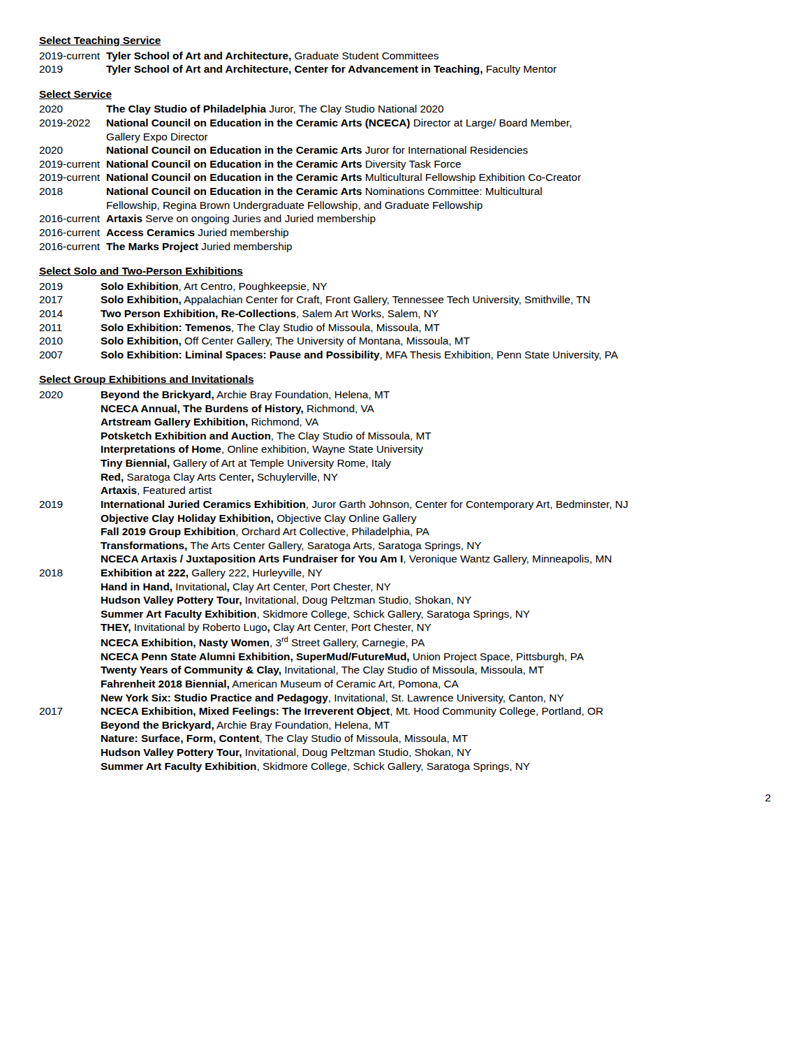Select Teaching Service
2019-current Tyler School of Art and Architecture, Graduate Student Committees
2019 Tyler School of Art and Architecture, Center for Advancement in Teaching, Faculty Mentor
Select Service
2020 The Clay Studio of Philadelphia Juror, The Clay Studio National 2020
2019-2022 National Council on Education in the Ceramic Arts (NCECA) Director at Large/ Board Member,
Gallery Expo Director
2020 National Council on Education in the Ceramic Arts Juror for International Residencies
2019-current National Council on Education in the Ceramic Arts Diversity Task Force
2019-current National Council on Education in the Ceramic Arts Multicultural Fellowship Exhibition Co-Creator
2018 National Council on Education in the Ceramic Arts Nominations Committee: Multicultural
Fellowship, Regina Brown Undergraduate Fellowship, and Graduate Fellowship
2016-current Artaxis Serve on ongoing Juries and Juried membership
2016-current Access Ceramics Juried membership
2016-current The Marks Project Juried membership
Select Solo and Two-Person Exhibitions
2019 Solo Exhibition, Art Centro, Poughkeepsie, NY
2017 Solo Exhibition, Appalachian Center for Craft, Front Gallery, Tennessee Tech University, Smithville, TN
2014 Two Person Exhibition, Re-Collections, Salem Art Works, Salem, NY
2011 Solo Exhibition: Temenos, The Clay Studio of Missoula, Missoula, MT
2010 Solo Exhibition, Off Center Gallery, The University of Montana, Missoula, MT
2007 Solo Exhibition: Liminal Spaces: Pause and Possibility, MFA Thesis Exhibition, Penn State University, PA
Select Group Exhibitions and Invitationals
2020 Beyond the Brickyard, Archie Bray Foundation, Helena, MT
NCECA Annual, The Burdens of History, Richmond, VA
Artstream Gallery Exhibition, Richmond, VA
Potsketch Exhibition and Auction, The Clay Studio of Missoula, MT
Interpretations of Home, Online exhibition, Wayne State University
Tiny Biennial, Gallery of Art at Temple University Rome, Italy
Red, Saratoga Clay Arts Center, Schuylerville, NY
Artaxis, Featured artist
2019 International Juried Ceramics Exhibition, Juror Garth Johnson, Center for Contemporary Art, Bedminster, NJ
Objective Clay Holiday Exhibition, Objective Clay Online Gallery
Fall 2019 Group Exhibition, Orchard Art Collective, Philadelphia, PA
Transformations, The Arts Center Gallery, Saratoga Arts, Saratoga Springs, NY
NCECA Artaxis / Juxtaposition Arts Fundraiser for You Am I, Veronique Wantz Gallery, Minneapolis, MN
2018 Exhibition at 222, Gallery 222, Hurleyville, NY
Hand in Hand, Invitational, Clay Art Center, Port Chester, NY
Hudson Valley Pottery Tour, Invitational, Doug Peltzman Studio, Shokan, NY
Summer Art Faculty Exhibition, Skidmore College, Schick Gallery, Saratoga Springs, NY
THEY, Invitational by Roberto Lugo, Clay Art Center, Port Chester, NY
NCECA Exhibition, Nasty Women, 3rd Street Gallery, Carnegie, PA
NCECA Penn State Alumni Exhibition, SuperMud/FutureMud, Union Project Space, Pittsburgh, PA
Twenty Years of Community & Clay, Invitational, The Clay Studio of Missoula, Missoula, MT
Fahrenheit 2018 Biennial, American Museum of Ceramic Art, Pomona, CA
New York Six: Studio Practice and Pedagogy, Invitational, St. Lawrence University, Canton, NY
2017 NCECA Exhibition, Mixed Feelings: The Irreverent Object, Mt. Hood Community College, Portland, OR
Beyond the Brickyard, Archie Bray Foundation, Helena, MT
Nature: Surface, Form, Content, The Clay Studio of Missoula, Missoula, MT
Hudson Valley Pottery Tour, Invitational, Doug Peltzman Studio, Shokan, NY
Summer Art Faculty Exhibition, Skidmore College, Schick Gallery, Saratoga Springs, NY
2